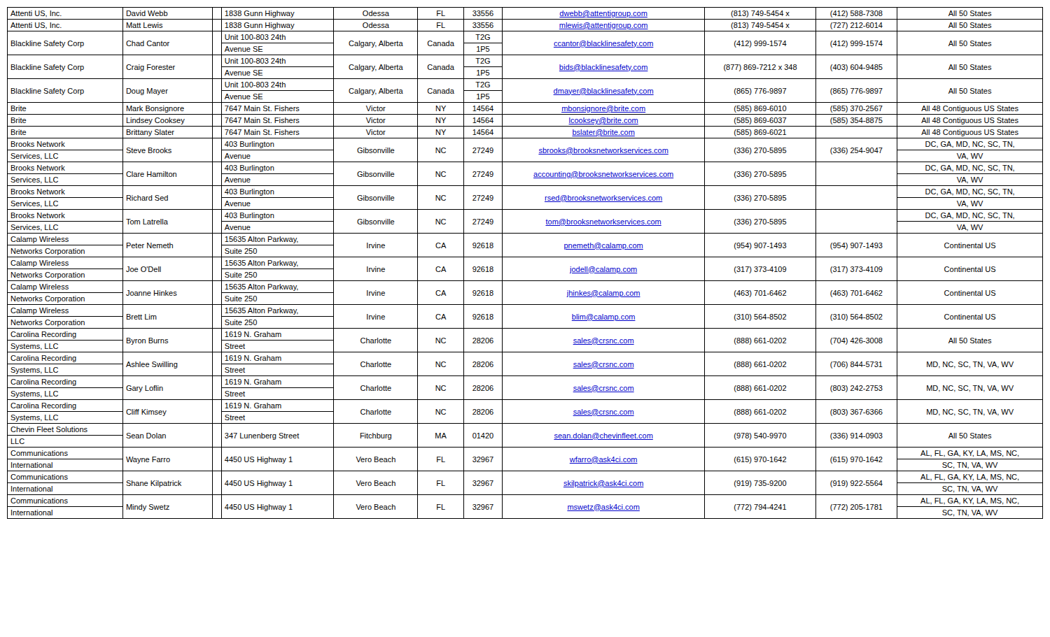| Attenti US, Inc. | David Webb | | 1838 Gunn Highway | Odessa | FL | 33556 | dwebb@attentigroup.com | (813) 749-5454 x | (412) 588-7308 | All 50 States |
| Attenti US, Inc. | Matt Lewis | | 1838 Gunn Highway | Odessa | FL | 33556 | mlewis@attentigroup.com | (813) 749-5454 x | (727) 212-6014 | All 50 States |
| Blackline Safety Corp | Chad Cantor | | Unit 100-803 24th | Calgary, Alberta | Canada | T2G | ccantor@blacklinesafety.com | (412) 999-1574 | (412) 999-1574 | All 50 States |
| Avenue SE | 1P5 |
| Blackline Safety Corp | Craig Forester | | Unit 100-803 24th | Calgary, Alberta | Canada | T2G | bids@blacklinesafety.com | (877) 869-7212 x 348 | (403) 604-9485 | All 50 States |
| Avenue SE | 1P5 |
| Blackline Safety Corp | Doug Mayer | | Unit 100-803 24th | Calgary, Alberta | Canada | T2G | dmayer@blacklinesafety.com | (865) 776-9897 | (865) 776-9897 | All 50 States |
| Avenue SE | 1P5 |
| Brite | Mark Bonsignore | | 7647 Main St. Fishers | Victor | NY | 14564 | mbonsignore@brite.com | (585) 869-6010 | (585) 370-2567 | All 48 Contiguous US States |
| Brite | Lindsey Cooksey | | 7647 Main St. Fishers | Victor | NY | 14564 | lcooksey@brite.com | (585) 869-6037 | (585) 354-8875 | All 48 Contiguous US States |
| Brite | Brittany Slater | | 7647 Main St. Fishers | Victor | NY | 14564 | bslater@brite.com | (585) 869-6021 | | All 48 Contiguous US States |
| Brooks Network | Steve Brooks | | 403 Burlington | Gibsonville | NC | 27249 | sbrooks@brooksnetworkservices.com | (336) 270-5895 | (336) 254-9047 | DC, GA, MD, NC, SC, TN, |
| Services, LLC | Avenue | VA, WV |
| Brooks Network | Clare Hamilton | | 403 Burlington | Gibsonville | NC | 27249 | accounting@brooksnetworkservices.com | (336) 270-5895 | | DC, GA, MD, NC, SC, TN, |
| Services, LLC | Avenue | VA, WV |
| Brooks Network | Richard Sed | | 403 Burlington | Gibsonville | NC | 27249 | rsed@brooksnetworkservices.com | (336) 270-5895 | | DC, GA, MD, NC, SC, TN, |
| Services, LLC | Avenue | VA, WV |
| Brooks Network | Tom Latrella | | 403 Burlington | Gibsonville | NC | 27249 | tom@brooksnetworkservices.com | (336) 270-5895 | | DC, GA, MD, NC, SC, TN, |
| Services, LLC | Avenue | VA, WV |
| Calamp Wireless | Peter Nemeth | | 15635 Alton Parkway, | Irvine | CA | 92618 | pnemeth@calamp.com | (954) 907-1493 | (954) 907-1493 | Continental US |
| Networks Corporation | Suite 250 |
| Calamp Wireless | Joe O'Dell | | 15635 Alton Parkway, | Irvine | CA | 92618 | jodell@calamp.com | (317) 373-4109 | (317) 373-4109 | Continental US |
| Networks Corporation | Suite 250 |
| Calamp Wireless | Joanne Hinkes | | 15635 Alton Parkway, | Irvine | CA | 92618 | jhinkes@calamp.com | (463) 701-6462 | (463) 701-6462 | Continental US |
| Networks Corporation | Suite 250 |
| Calamp Wireless | Brett Lim | | 15635 Alton Parkway, | Irvine | CA | 92618 | blim@calamp.com | (310) 564-8502 | (310) 564-8502 | Continental US |
| Networks Corporation | Suite 250 |
| Carolina Recording | Byron Burns | | 1619 N. Graham | Charlotte | NC | 28206 | sales@crsnc.com | (888) 661-0202 | (704) 426-3008 | All 50 States |
| Systems, LLC | Street |
| Carolina Recording | Ashlee Swilling | | 1619 N. Graham | Charlotte | NC | 28206 | sales@crsnc.com | (888) 661-0202 | (706) 844-5731 | MD, NC, SC, TN, VA, WV |
| Systems, LLC | Street |
| Carolina Recording | Gary Loflin | | 1619 N. Graham | Charlotte | NC | 28206 | sales@crsnc.com | (888) 661-0202 | (803) 242-2753 | MD, NC, SC, TN, VA, WV |
| Systems, LLC | Street |
| Carolina Recording | Cliff Kimsey | | 1619 N. Graham | Charlotte | NC | 28206 | sales@crsnc.com | (888) 661-0202 | (803) 367-6366 | MD, NC, SC, TN, VA, WV |
| Systems, LLC | Street |
| Chevin Fleet Solutions | Sean Dolan | | 347 Lunenberg Street | Fitchburg | MA | 01420 | sean.dolan@chevinfleet.com | (978) 540-9970 | (336) 914-0903 | All 50 States |
| LLC |
| Communications | Wayne Farro | | 4450 US Highway 1 | Vero Beach | FL | 32967 | wfarro@ask4ci.com | (615) 970-1642 | (615) 970-1642 | AL, FL, GA, KY, LA, MS, NC, |
| International | SC, TN, VA, WV |
| Communications | Shane Kilpatrick | | 4450 US Highway 1 | Vero Beach | FL | 32967 | skilpatrick@ask4ci.com | (919) 735-9200 | (919) 922-5564 | AL, FL, GA, KY, LA, MS, NC, |
| International | SC, TN, VA, WV |
| Communications | Mindy Swetz | | 4450 US Highway 1 | Vero Beach | FL | 32967 | mswetz@ask4ci.com | (772) 794-4241 | (772) 205-1781 | AL, FL, GA, KY, LA, MS, NC, |
| International | SC, TN, VA, WV |